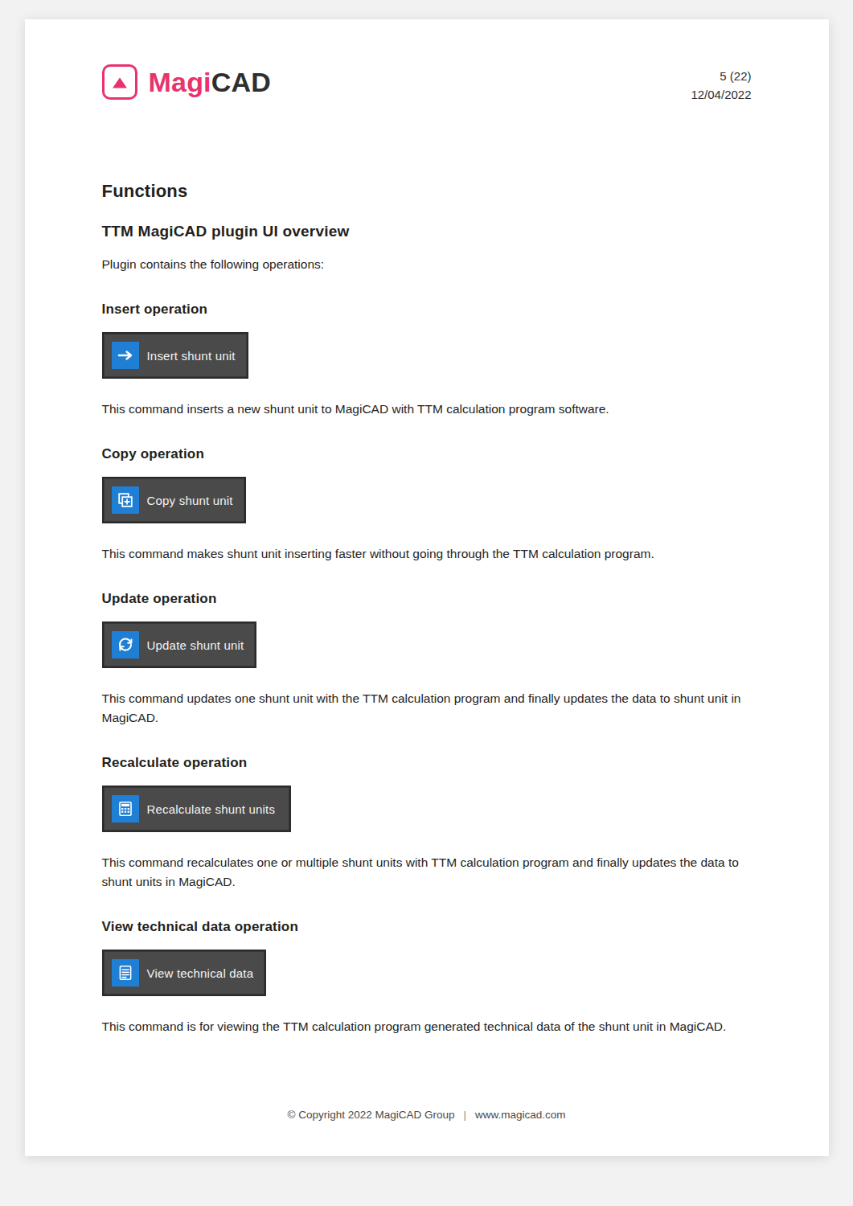Magi CAD
5 (22)
12/04/2022
Functions
TTM MagiCAD plugin UI overview
Plugin contains the following operations:
Insert operation
Insert shunt unit
This command inserts a new shunt unit to MagiCAD with TTM calculation program software.
Copy operation
Copy shunt unit
This command makes shunt unit inserting faster without going through the TTM calculation program.
Update operation
Update shunt unit
This command updates one shunt unit with the TTM calculation program and finally updates the data to shunt unit in MagiCAD.
Recalculate operation
Recalculate shunt units
This command recalculates one or multiple shunt units with TTM calculation program and finally updates the data to shunt units in MagiCAD.
View technical data operation
View technical data
This command is for viewing the TTM calculation program generated technical data of the shunt unit in MagiCAD.
© Copyright 2022 MagiCAD Group | www.magicad.com